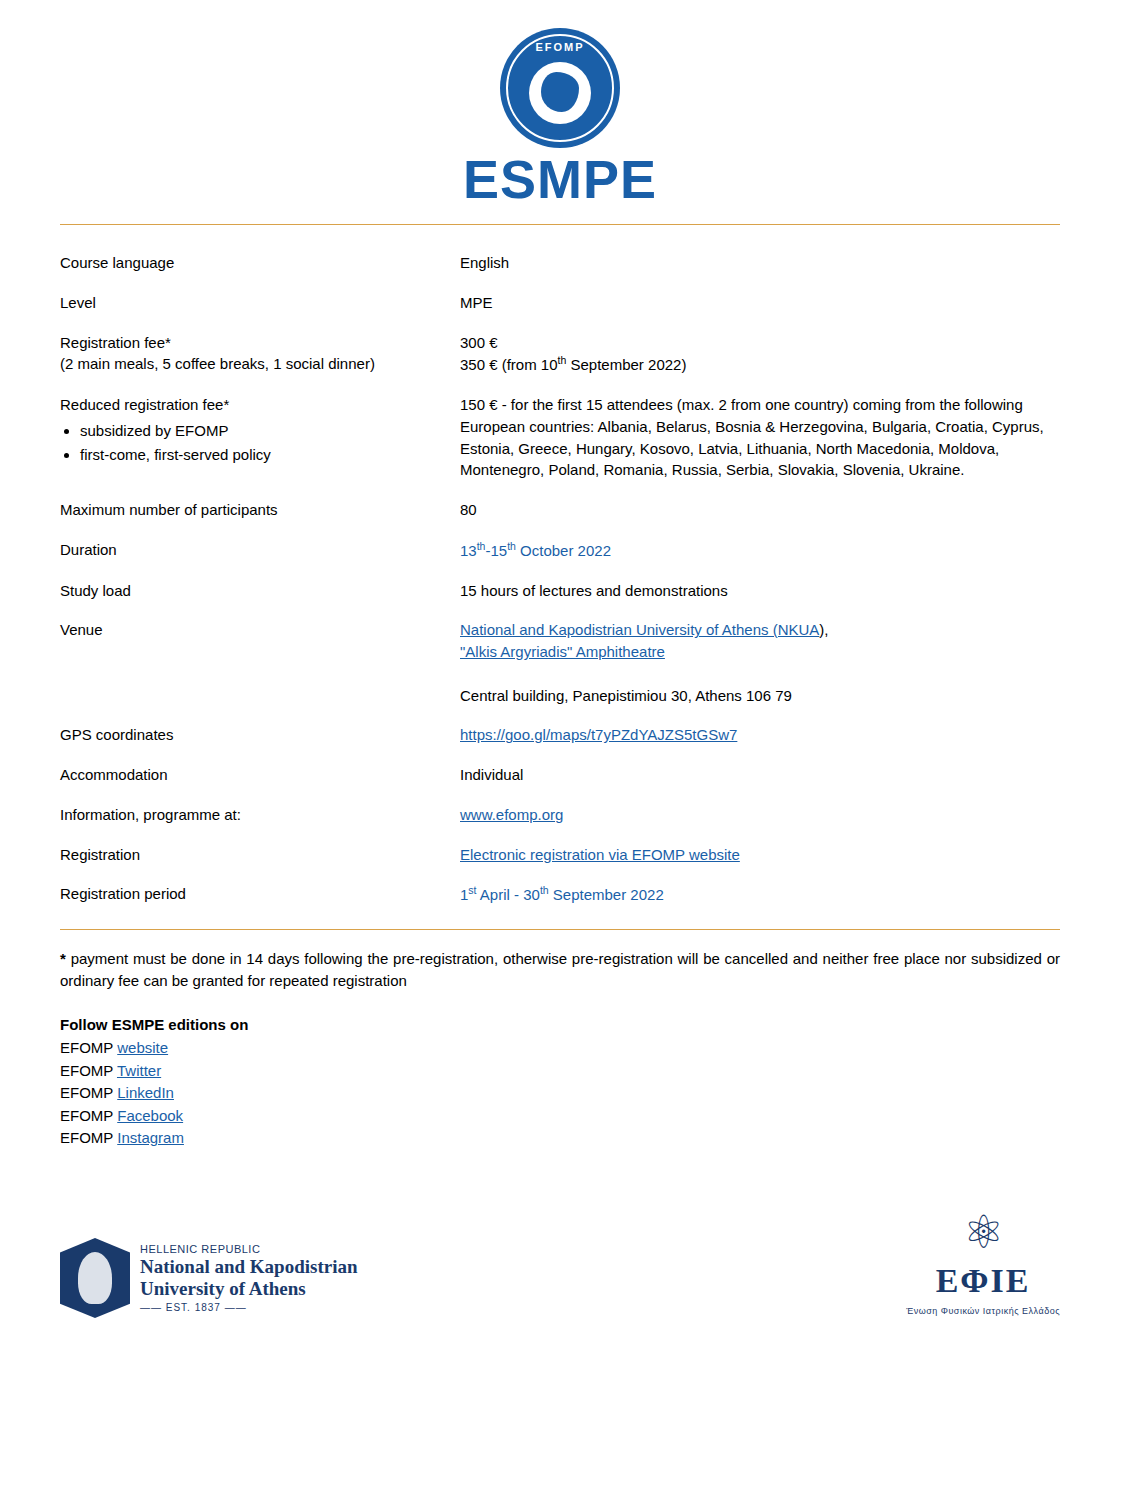EFOMP
ESMPE
| Course language | English |
| Level | MPE |
| Registration fee* (2 main meals, 5 coffee breaks, 1 social dinner) | 300 € 350 € (from 10 th September 2022) |
| Reduced registration fee* subsidized by EFOMP first-come, first-served policy | 150 € - for the first 15 attendees (max. 2 from one country) coming from the following European countries: Albania, Belarus, Bosnia & Herzegovina, Bulgaria, Croatia, Cyprus, Estonia, Greece, Hungary, Kosovo, Latvia, Lithuania, North Macedonia, Moldova, Montenegro, Poland, Romania, Russia, Serbia, Slovakia, Slovenia, Ukraine. |
| Maximum number of participants | 80 |
| Duration | 13 th -15 th October 2022 |
| Study load | 15 hours of lectures and demonstrations |
| Venue | National and Kapodistrian University of Athens (NKUA ), "Alkis Argyriadis" Amphitheatre Central building, Panepistimiou 30, Athens 106 79 |
| GPS coordinates | https://goo.gl/maps/t7yPZdYAJZS5tGSw7 |
| Accommodation | Individual |
| Information, programme at: | www.efomp.org |
| Registration | Electronic registration via EFOMP website |
| Registration period | 1 st April - 30 th September 2022 |
* payment must be done in 14 days following the pre-registration, otherwise pre-registration will be cancelled and neither free place nor subsidized or ordinary fee can be granted for repeated registration
Follow ESMPE editions on
EFOMP website
EFOMP Twitter
EFOMP LinkedIn
EFOMP Facebook
EFOMP Instagram
HELLENIC REPUBLIC
National and Kapodistrian
University of Athens
—— EST. 1837 ——
⚛
ΕΦΙΕ
Ένωση Φυσικών Ιατρικής Ελλάδος